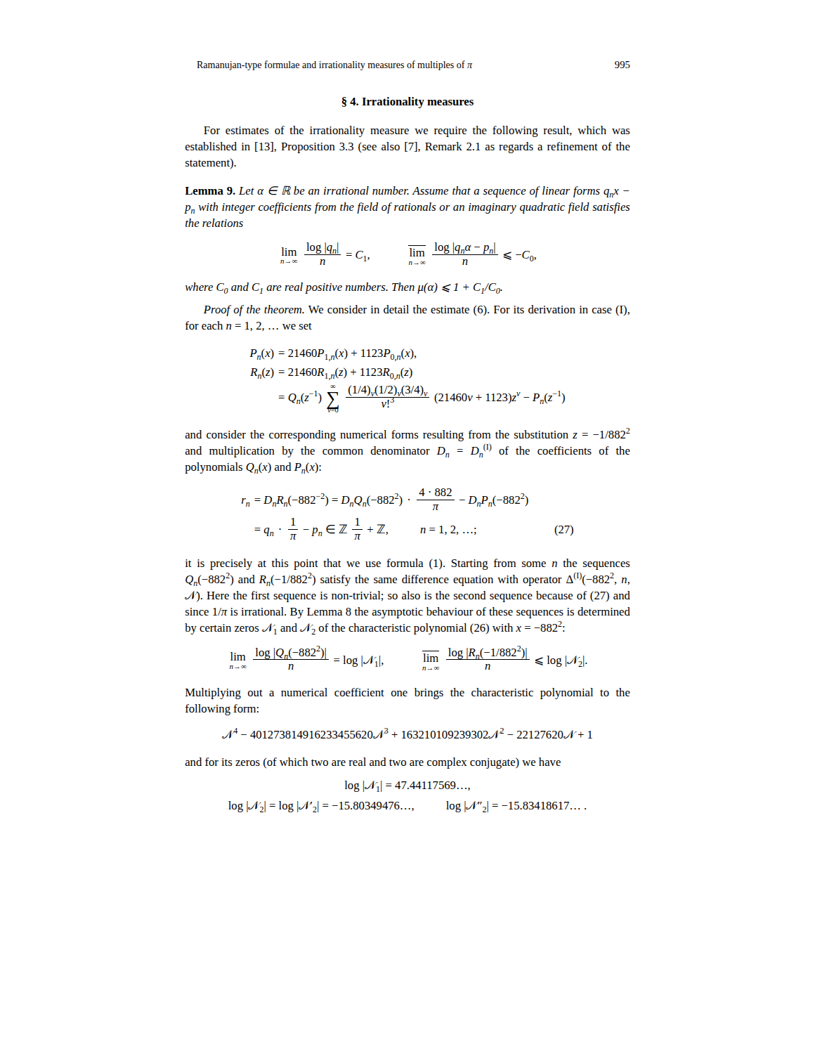Ramanujan-type formulae and irrationality measures of multiples of π 995
§ 4. Irrationality measures
For estimates of the irrationality measure we require the following result, which was established in [13], Proposition 3.3 (see also [7], Remark 2.1 as regards a refinement of the statement).
Lemma 9. Let α ∈ ℝ be an irrational number. Assume that a sequence of linear forms qn x − pn with integer coefficients from the field of rationals or an imaginary quadratic field satisfies the relations
lim n→∞ log |qn|n = C1, lim n→∞ log |qn α − pn|n ⩽ −C0,
where C0 and C1 are real positive numbers. Then μ(α) ⩽ 1 + C1/C0.
Proof of the theorem. We consider in detail the estimate (6). For its derivation in case (I), for each n = 1, 2, … we set
Pn(x)
= 21460P1,n(x) + 1123P0,n(x),
Rn(z)
= 21460R1,n(z) + 1123R0,n(z)
= Qn(z−1) ∞∑ν=0 (1/4)ν(1/2)ν(3/4)ν ν!3 (21460ν + 1123)zν − Pn(z−1)
and consider the corresponding numerical forms resulting from the substitution z = −1/8822 and multiplication by the common denominator Dn = Dn(I) of the coefficients of the polynomials Qn(x) and Pn(x):
rn
= Dn Rn(−882−2) = Dn Qn(−8822) · 4 · 882 π − Dn Pn(−8822)
= qn · 1 π − pn ∈ ℤ 1 π + ℤ, n = 1, 2, …;
(27)
it is precisely at this point that we use formula (1). Starting from some n the sequences Qn(−8822) and Rn(−1/8822) satisfy the same difference equation with operator Δ(I)(−8822, n, 𝒩). Here the first sequence is non-trivial; so also is the second sequence because of (27) and since 1/π is irrational. By Lemma 8 the asymptotic behaviour of these sequences is determined by certain zeros 𝒩1 and 𝒩2 of the characteristic polynomial (26) with x = −8822:
lim n→∞ log |Qn(−8822)|n = log |𝒩1|, lim n→∞ log |Rn(−1/8822)|n ⩽ log |𝒩2|.
Multiplying out a numerical coefficient one brings the characteristic polynomial to the following form:
𝒩4 − 401273814916233455620𝒩3 + 163210109239302𝒩2 − 22127620𝒩 + 1
and for its zeros (of which two are real and two are complex conjugate) we have
log |𝒩1| = 47.44117569…,
log |𝒩2| = log |𝒩′2| = −15.80349476…, log |𝒩″2| = −15.83418617… .